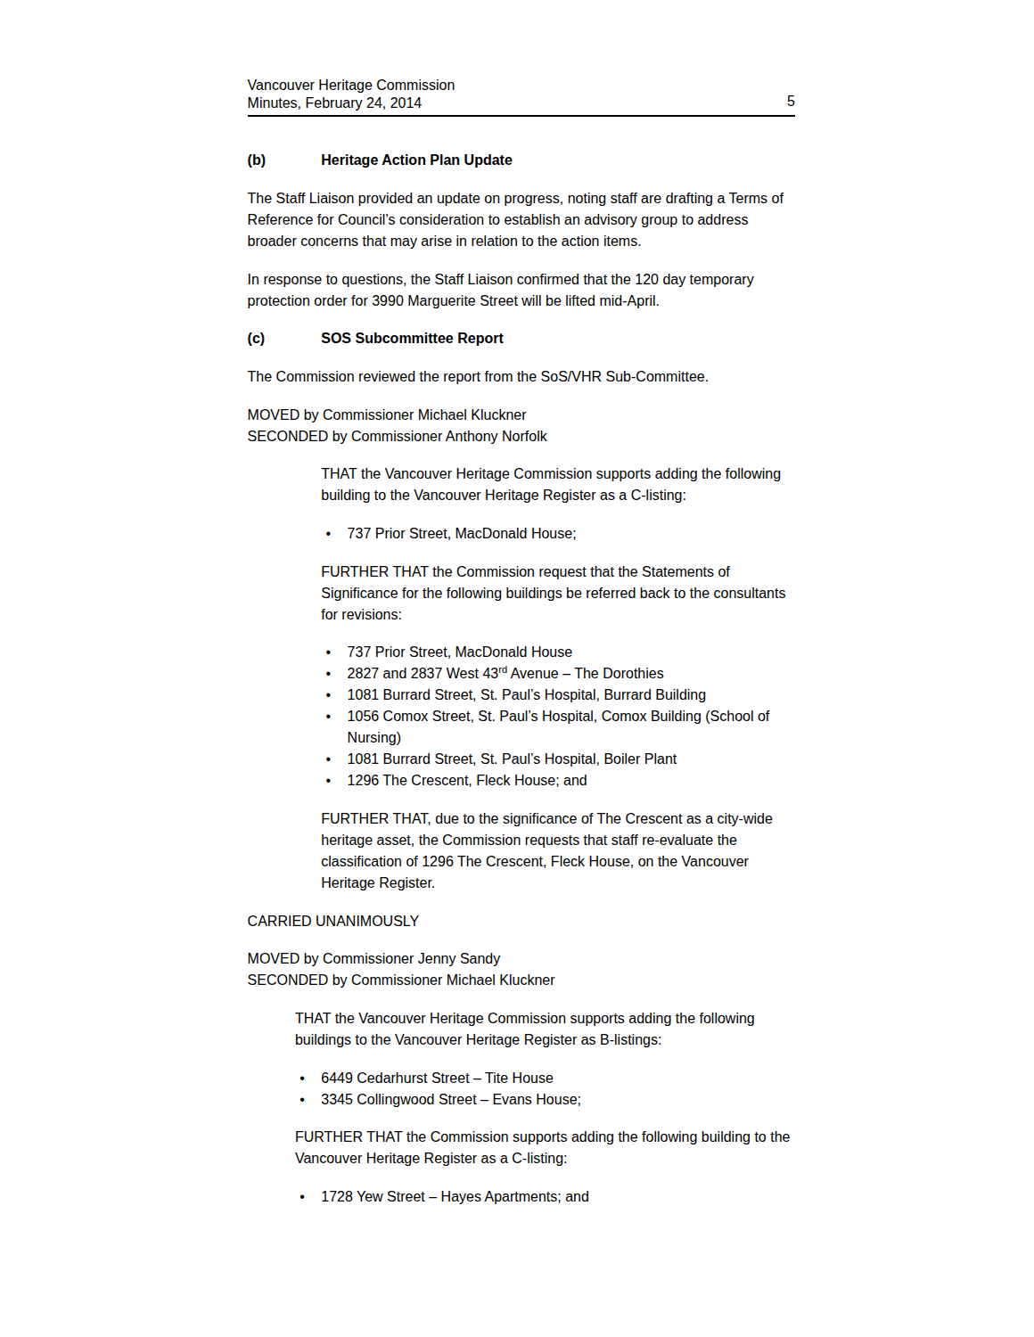Vancouver Heritage Commission
Minutes, February 24, 2014
5
(b) Heritage Action Plan Update
The Staff Liaison provided an update on progress, noting staff are drafting a Terms of Reference for Council’s consideration to establish an advisory group to address broader concerns that may arise in relation to the action items.
In response to questions, the Staff Liaison confirmed that the 120 day temporary protection order for 3990 Marguerite Street will be lifted mid-April.
(c) SOS Subcommittee Report
The Commission reviewed the report from the SoS/VHR Sub-Committee.
MOVED by Commissioner Michael Kluckner
SECONDED by Commissioner Anthony Norfolk
THAT the Vancouver Heritage Commission supports adding the following building to the Vancouver Heritage Register as a C-listing:
737 Prior Street, MacDonald House;
FURTHER THAT the Commission request that the Statements of Significance for the following buildings be referred back to the consultants for revisions:
737 Prior Street, MacDonald House
2827 and 2837 West 43rd Avenue – The Dorothies
1081 Burrard Street, St. Paul’s Hospital, Burrard Building
1056 Comox Street, St. Paul’s Hospital, Comox Building (School of Nursing)
1081 Burrard Street, St. Paul’s Hospital, Boiler Plant
1296 The Crescent, Fleck House; and
FURTHER THAT, due to the significance of The Crescent as a city-wide heritage asset, the Commission requests that staff re-evaluate the classification of 1296 The Crescent, Fleck House, on the Vancouver Heritage Register.
CARRIED UNANIMOUSLY
MOVED by Commissioner Jenny Sandy
SECONDED by Commissioner Michael Kluckner
THAT the Vancouver Heritage Commission supports adding the following buildings to the Vancouver Heritage Register as B-listings:
6449 Cedarhurst Street – Tite House
3345 Collingwood Street – Evans House;
FURTHER THAT the Commission supports adding the following building to the Vancouver Heritage Register as a C-listing:
1728 Yew Street – Hayes Apartments; and